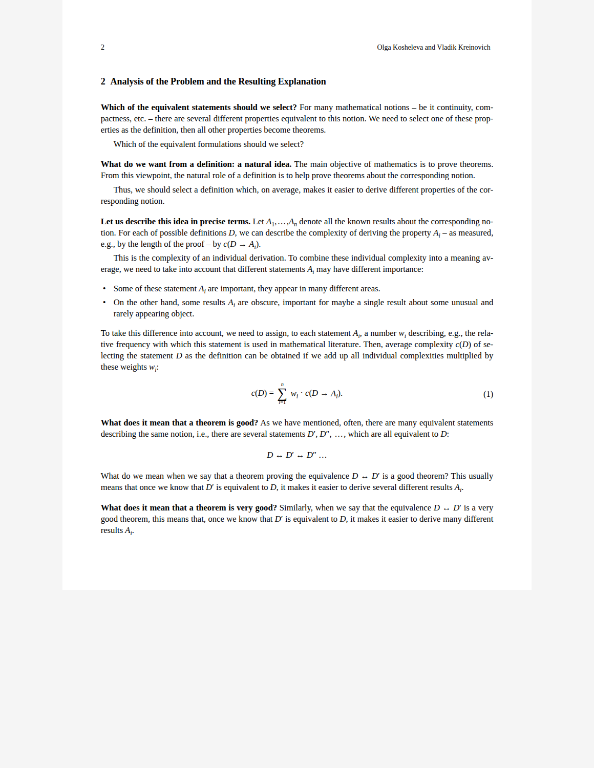2 Olga Kosheleva and Vladik Kreinovich
2 Analysis of the Problem and the Resulting Explanation
Which of the equivalent statements should we select? For many mathematical notions – be it continuity, compactness, etc. – there are several different properties equivalent to this notion. We need to select one of these properties as the definition, then all other properties become theorems.
Which of the equivalent formulations should we select?
What do we want from a definition: a natural idea. The main objective of mathematics is to prove theorems. From this viewpoint, the natural role of a definition is to help prove theorems about the corresponding notion.
Thus, we should select a definition which, on average, makes it easier to derive different properties of the corresponding notion.
Let us describe this idea in precise terms. Let A1, … ,An denote all the known results about the corresponding notion. For each of possible definitions D, we can describe the complexity of deriving the property Ai – as measured, e.g., by the length of the proof – by c(D → Ai).
This is the complexity of an individual derivation. To combine these individual complexity into a meaning average, we need to take into account that different statements Ai may have different importance:
Some of these statement Ai are important, they appear in many different areas.
On the other hand, some results Ai are obscure, important for maybe a single result about some unusual and rarely appearing object.
To take this difference into account, we need to assign, to each statement Ai, a number wi describing, e.g., the relative frequency with which this statement is used in mathematical literature. Then, average complexity c(D) of selecting the statement D as the definition can be obtained if we add up all individual complexities multiplied by these weights wi:
(1) c(D) = n ∑ i=1 wi · c(D → Ai). (1)
What does it mean that a theorem is good? As we have mentioned, often, there are many equivalent statements describing the same notion, i.e., there are several statements D′, D″,  … , which are all equivalent to D:
D ↔ D′ ↔ D″ …
What do we mean when we say that a theorem proving the equivalence D ↔ D′ is a good theorem? This usually means that once we know that D′ is equivalent to D, it makes it easier to derive several different results Ai.
What does it mean that a theorem is very good? Similarly, when we say that the equivalence D ↔ D′ is a very good theorem, this means that, once we know that D′ is equivalent to D, it makes it easier to derive many different results Ai.